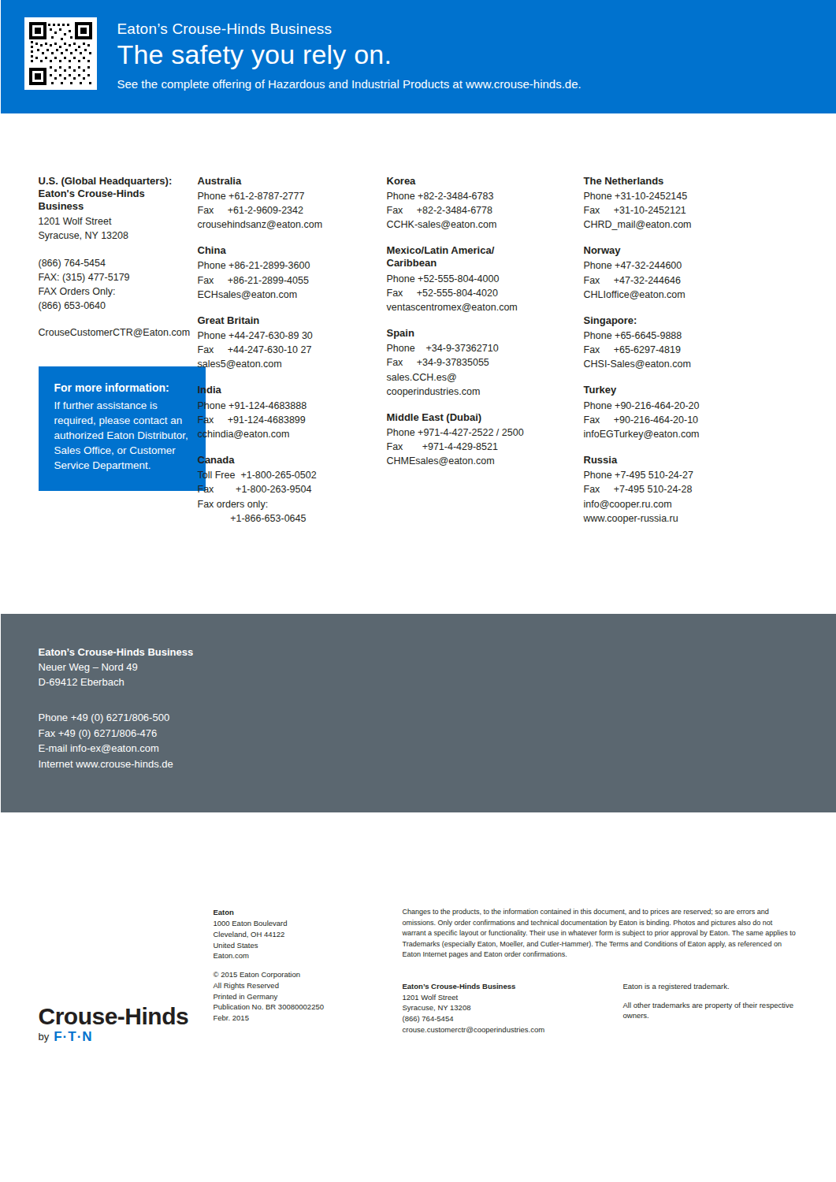Eaton’s Crouse-Hinds Business
The safety you rely on.
See the complete offering of Hazardous and Industrial Products at www.crouse-hinds.de.
U.S. (Global Headquarters):
Eaton's Crouse-Hinds
Business
1201 Wolf Street
Syracuse, NY 13208
(866) 764-5454
FAX: (315) 477-5179
FAX Orders Only:
(866) 653-0640
CrouseCustomerCTR@Eaton.com
For more information:
If further assistance is required, please contact an authorized Eaton Distributor, Sales Office, or Customer Service Department.
Australia
Phone +61-2-8787-2777
Fax +61-2-9609-2342
crousehindsanz@eaton.com
China
Phone +86-21-2899-3600
Fax +86-21-2899-4055
ECHsales@eaton.com
Great Britain
Phone +44-247-630-89 30
Fax +44-247-630-10 27
sales5@eaton.com
India
Phone +91-124-4683888
Fax +91-124-4683899
cchindia@eaton.com
Canada
Toll Free +1-800-265-0502
Fax +1-800-263-9504
Fax orders only:
+1-866-653-0645
Korea
Phone +82-2-3484-6783
Fax +82-2-3484-6778
CCHK-sales@eaton.com
Mexico/Latin America/
Caribbean
Phone +52-555-804-4000
Fax +52-555-804-4020
ventascentromex@eaton.com
Spain
Phone +34-9-37362710
Fax +34-9-37835055
sales.CCH.es@
cooperindustries.com
Middle East (Dubai)
Phone +971-4-427-2522 / 2500
Fax +971-4-429-8521
CHMEsales@eaton.com
The Netherlands
Phone +31-10-2452145
Fax +31-10-2452121
CHRD_mail@eaton.com
Norway
Phone +47-32-244600
Fax +47-32-244646
CHLIoffice@eaton.com
Singapore:
Phone +65-6645-9888
Fax +65-6297-4819
CHSI-Sales@eaton.com
Turkey
Phone +90-216-464-20-20
Fax +90-216-464-20-10
infoEGTurkey@eaton.com
Russia
Phone +7-495 510-24-27
Fax +7-495 510-24-28
info@cooper.ru.com
www.cooper-russia.ru
Eaton’s Crouse-Hinds Business
Neuer Weg – Nord 49
D-69412 Eberbach
Phone +49 (0) 6271/806-500
Fax +49 (0) 6271/806-476
E-mail info-ex@eaton.com
Internet www.crouse-hinds.de
Crouse-Hinds
by F·T·N
Eaton
1000 Eaton Boulevard
Cleveland, OH 44122
United States
Eaton.com
© 2015 Eaton Corporation
All Rights Reserved
Printed in Germany
Publication No. BR 30080002250
Febr. 2015
Changes to the products, to the information contained in this document, and to prices are reserved; so are errors and omissions. Only order confirmations and technical documentation by Eaton is binding. Photos and pictures also do not warrant a specific layout or functionality. Their use in whatever form is subject to prior approval by Eaton. The same applies to Trademarks (especially Eaton, Moeller, and Cutler-Hammer). The Terms and Conditions of Eaton apply, as referenced on Eaton Internet pages and Eaton order confirmations.
Eaton’s Crouse-Hinds Business
1201 Wolf Street
Syracuse, NY 13208
(866) 764-5454
crouse.customerctr@cooperindustries.com
Eaton is a registered trademark.
All other trademarks are property of their respective owners.